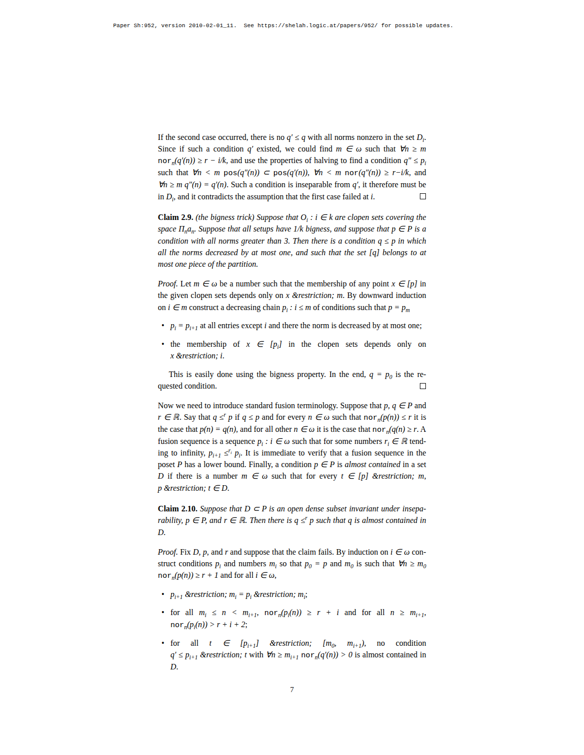Paper Sh:952, version 2010-02-01_11. See https://shelah.logic.at/papers/952/ for possible updates.
If the second case occurred, there is no q′ ≤ q with all norms nonzero in the set Di. Since if such a condition q′ existed, we could find m ∈ ω such that ∀n ≥ m norn(q′(n)) ≥ r − i/k, and use the properties of halving to find a condition q″ ≤ pi such that ∀n < m pos(q″(n)) ⊂ pos(q′(n)), ∀n < m nor(q″(n)) ≥ r−i/k, and ∀n ≥ m q″(n) = q′(n). Such a condition is inseparable from q′, it therefore must be in Di, and it contradicts the assumption that the first case failed at i.
Claim 2.9. (the bigness trick) Suppose that Oi : i ∈ k are clopen sets covering the space Πnan. Suppose that all setups have 1/k bigness, and suppose that p ∈ P is a condition with all norms greater than 3. Then there is a condition q ≤ p in which all the norms decreased by at most one, and such that the set [q] belongs to at most one piece of the partition.
Proof. Let m ∈ ω be a number such that the membership of any point x ∈ [p] in the given clopen sets depends only on x &restriction; m. By downward induction on i ∈ m construct a decreasing chain pi : i ≤ m of conditions such that p = pm
pi = pi+1 at all entries except i and there the norm is decreased by at most one;
the membership of x ∈ [pi] in the clopen sets depends only on x &restriction; i.
This is easily done using the bigness property. In the end, q = p0 is the requested condition.
Now we need to introduce standard fusion terminology. Suppose that p, q ∈ P and r ∈ ℝ. Say that q ≤r p if q ≤ p and for every n ∈ ω such that norn(p(n)) ≤ r it is the case that p(n) = q(n), and for all other n ∈ ω it is the case that norn(q(n) ≥ r. A fusion sequence is a sequence pi : i ∈ ω such that for some numbers ri ∈ ℝ tending to infinity, pi+1 ≤ri pi. It is immediate to verify that a fusion sequence in the poset P has a lower bound. Finally, a condition p ∈ P is almost contained in a set D if there is a number m ∈ ω such that for every t ∈ [p] &restriction; m, p &restriction; t ∈ D.
Claim 2.10. Suppose that D ⊂ P is an open dense subset invariant under inseparability, p ∈ P, and r ∈ ℝ. Then there is q ≤r p such that q is almost contained in D.
Proof. Fix D, p, and r and suppose that the claim fails. By induction on i ∈ ω construct conditions pi and numbers mi so that p0 = p and m0 is such that ∀n ≥ m0 norn(p(n)) ≥ r + 1 and for all i ∈ ω,
pi+1 &restriction; mi = pi &restriction; mi;
for all mi ≤ n < mi+1, norn(pi(n)) ≥ r + i and for all n ≥ mi+1, norn(pi(n)) > r + i + 2;
for all t ∈ [pi+1] &restriction; [m0, mi+1), no condition q′ ≤ pi+1 &restriction; t with ∀n ≥ mi+1 norn(q′(n)) > 0 is almost contained in D.
7